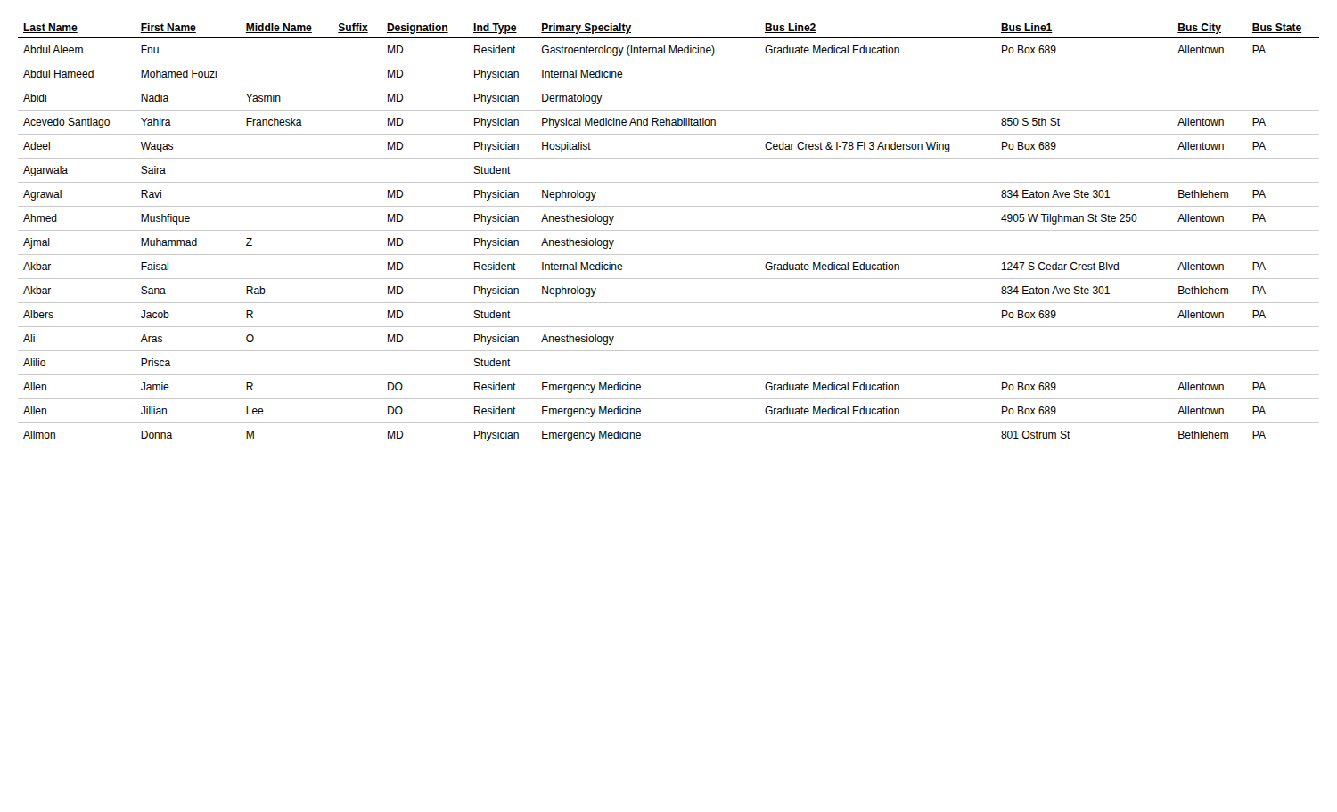| Last Name | First Name | Middle Name | Suffix | Designation | Ind Type | Primary Specialty | Bus Line2 | Bus Line1 | Bus City | Bus State |
| --- | --- | --- | --- | --- | --- | --- | --- | --- | --- | --- |
| Abdul Aleem | Fnu | | | MD | Resident | Gastroenterology (Internal Medicine) | Graduate Medical Education | Po Box 689 | Allentown | PA |
| Abdul Hameed | Mohamed Fouzi | | | MD | Physician | Internal Medicine | | | | |
| Abidi | Nadia | Yasmin | | MD | Physician | Dermatology | | | | |
| Acevedo Santiago | Yahira | Francheska | | MD | Physician | Physical Medicine And Rehabilitation | | 850 S 5th St | Allentown | PA |
| Adeel | Waqas | | | MD | Physician | Hospitalist | Cedar Crest & I-78 Fl 3 Anderson Wing | Po Box 689 | Allentown | PA |
| Agarwala | Saira | | | | Student | | | | | |
| Agrawal | Ravi | | | MD | Physician | Nephrology | | 834 Eaton Ave Ste 301 | Bethlehem | PA |
| Ahmed | Mushfique | | | MD | Physician | Anesthesiology | | 4905 W Tilghman St Ste 250 | Allentown | PA |
| Ajmal | Muhammad | Z | | MD | Physician | Anesthesiology | | | | |
| Akbar | Faisal | | | MD | Resident | Internal Medicine | Graduate Medical Education | 1247 S Cedar Crest Blvd | Allentown | PA |
| Akbar | Sana | Rab | | MD | Physician | Nephrology | | 834 Eaton Ave Ste 301 | Bethlehem | PA |
| Albers | Jacob | R | | MD | Student | | | Po Box 689 | Allentown | PA |
| Ali | Aras | O | | MD | Physician | Anesthesiology | | | | |
| Alilio | Prisca | | | | Student | | | | | |
| Allen | Jamie | R | | DO | Resident | Emergency Medicine | Graduate Medical Education | Po Box 689 | Allentown | PA |
| Allen | Jillian | Lee | | DO | Resident | Emergency Medicine | Graduate Medical Education | Po Box 689 | Allentown | PA |
| Allmon | Donna | M | | MD | Physician | Emergency Medicine | | 801 Ostrum St | Bethlehem | PA |